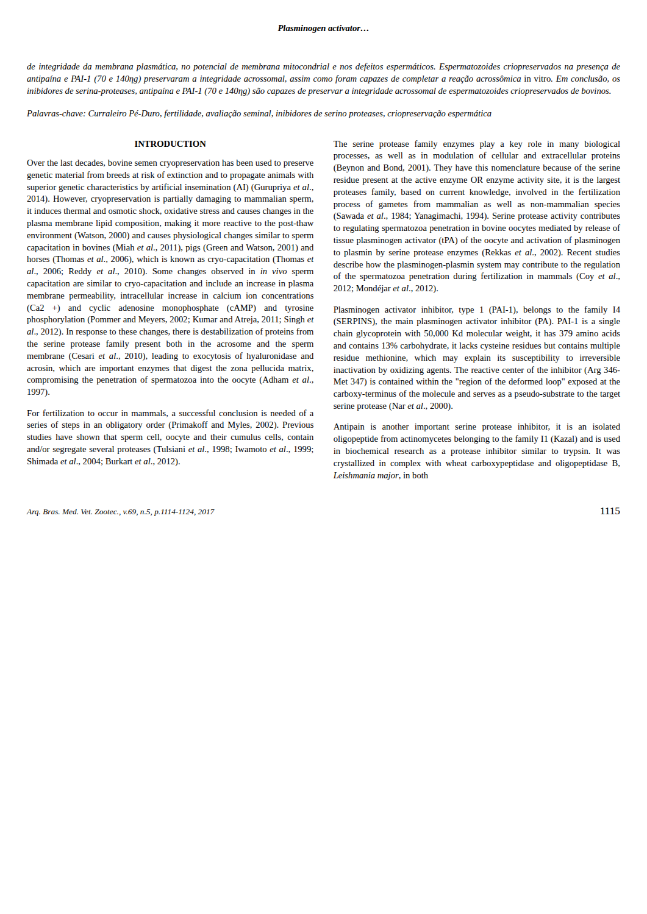Plasminogen activator…
de integridade da membrana plasmática, no potencial de membrana mitocondrial e nos defeitos espermáticos. Espermatozoides criopreservados na presença de antipaína e PAI-1 (70 e 140ηg) preservaram a integridade acrossomal, assim como foram capazes de completar a reação acrossômica in vitro. Em conclusão, os inibidores de serina-proteases, antipaína e PAI-1 (70 e 140ηg) são capazes de preservar a integridade acrossomal de espermatozoides criopreservados de bovinos.
Palavras-chave: Curraleiro Pé-Duro, fertilidade, avaliação seminal, inibidores de serino proteases, criopreservação espermática
INTRODUCTION
Over the last decades, bovine semen cryopreservation has been used to preserve genetic material from breeds at risk of extinction and to propagate animals with superior genetic characteristics by artificial insemination (AI) (Gurupriya et al., 2014). However, cryopreservation is partially damaging to mammalian sperm, it induces thermal and osmotic shock, oxidative stress and causes changes in the plasma membrane lipid composition, making it more reactive to the post-thaw environment (Watson, 2000) and causes physiological changes similar to sperm capacitation in bovines (Miah et al., 2011), pigs (Green and Watson, 2001) and horses (Thomas et al., 2006), which is known as cryo-capacitation (Thomas et al., 2006; Reddy et al., 2010). Some changes observed in in vivo sperm capacitation are similar to cryo-capacitation and include an increase in plasma membrane permeability, intracellular increase in calcium ion concentrations (Ca2 +) and cyclic adenosine monophosphate (cAMP) and tyrosine phosphorylation (Pommer and Meyers, 2002; Kumar and Atreja, 2011; Singh et al., 2012). In response to these changes, there is destabilization of proteins from the serine protease family present both in the acrosome and the sperm membrane (Cesari et al., 2010), leading to exocytosis of hyaluronidase and acrosin, which are important enzymes that digest the zona pellucida matrix, compromising the penetration of spermatozoa into the oocyte (Adham et al., 1997).
For fertilization to occur in mammals, a successful conclusion is needed of a series of steps in an obligatory order (Primakoff and Myles, 2002). Previous studies have shown that sperm cell, oocyte and their cumulus cells, contain and/or segregate several proteases (Tulsiani et al., 1998; Iwamoto et al., 1999; Shimada et al., 2004; Burkart et al., 2012).
The serine protease family enzymes play a key role in many biological processes, as well as in modulation of cellular and extracellular proteins (Beynon and Bond, 2001). They have this nomenclature because of the serine residue present at the active enzyme OR enzyme activity site, it is the largest proteases family, based on current knowledge, involved in the fertilization process of gametes from mammalian as well as non-mammalian species (Sawada et al., 1984; Yanagimachi, 1994). Serine protease activity contributes to regulating spermatozoa penetration in bovine oocytes mediated by release of tissue plasminogen activator (tPA) of the oocyte and activation of plasminogen to plasmin by serine protease enzymes (Rekkas et al., 2002). Recent studies describe how the plasminogen-plasmin system may contribute to the regulation of the spermatozoa penetration during fertilization in mammals (Coy et al., 2012; Mondéjar et al., 2012).
Plasminogen activator inhibitor, type 1 (PAI-1), belongs to the family I4 (SERPINS), the main plasminogen activator inhibitor (PA). PAI-1 is a single chain glycoprotein with 50,000 Kd molecular weight, it has 379 amino acids and contains 13% carbohydrate, it lacks cysteine residues but contains multiple residue methionine, which may explain its susceptibility to irreversible inactivation by oxidizing agents. The reactive center of the inhibitor (Arg 346-Met 347) is contained within the "region of the deformed loop" exposed at the carboxy-terminus of the molecule and serves as a pseudo-substrate to the target serine protease (Nar et al., 2000).
Antipain is another important serine protease inhibitor, it is an isolated oligopeptide from actinomycetes belonging to the family I1 (Kazal) and is used in biochemical research as a protease inhibitor similar to trypsin. It was crystallized in complex with wheat carboxypeptidase and oligopeptidase B, Leishmania major, in both
Arq. Bras. Med. Vet. Zootec., v.69, n.5, p.1114-1124, 2017 1115